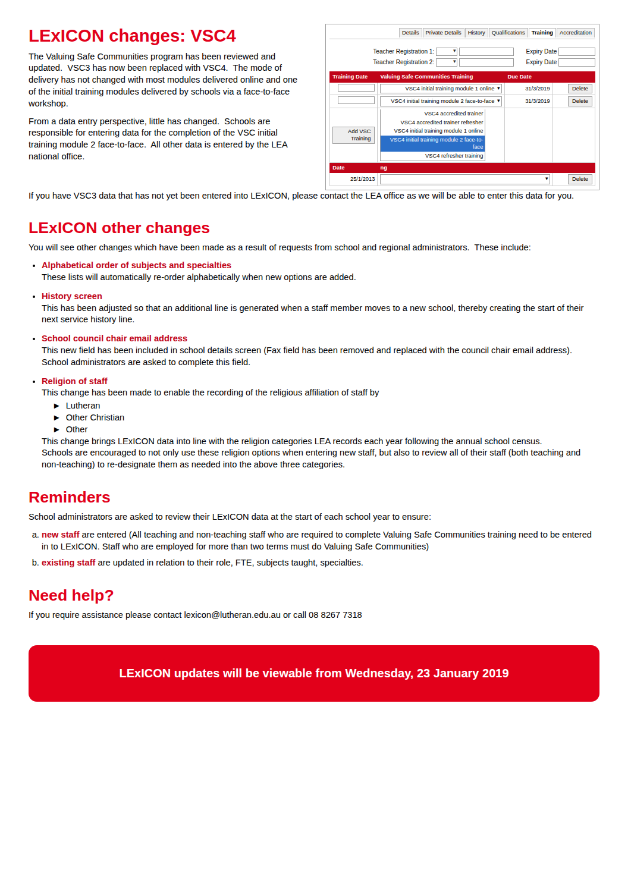LExICON changes: VSC4
The Valuing Safe Communities program has been reviewed and updated. VSC3 has now been replaced with VSC4. The mode of delivery has not changed with most modules delivered online and one of the initial training modules delivered by schools via a face-to-face workshop.
From a data entry perspective, little has changed. Schools are responsible for entering data for the completion of the VSC initial training module 2 face-to-face. All other data is entered by the LEA national office.
Details Private Details History Qualifications Training Accreditation
Teacher Registration 1: Expiry Date
Teacher Registration 2: Expiry Date
| Training Date | Valuing Safe Communities Training | Due Date | |
| --- | --- | --- | --- |
| | VSC4 initial training module 1 online | 31/3/2019 | Delete |
| | VSC4 initial training module 2 face-to-face | 31/3/2019 | Delete |
| Add VSC Training | VSC4 accredited trainer VSC4 accredited trainer refresher VSC4 initial training module 1 online VSC4 initial training module 2 face-to-face VSC4 refresher training | | |
| Date | ng | |
| 25/1/2013 | | Delete |
If you have VSC3 data that has not yet been entered into LExICON, please contact the LEA office as we will be able to enter this data for you.
LExICON other changes
You will see other changes which have been made as a result of requests from school and regional administrators. These include:
Alphabetical order of subjects and specialties
These lists will automatically re-order alphabetically when new options are added.
History screen
This has been adjusted so that an additional line is generated when a staff member moves to a new school, thereby creating the start of their next service history line.
School council chair email address
This new field has been included in school details screen (Fax field has been removed and replaced with the council chair email address). School administrators are asked to complete this field.
Religion of staff
This change has been made to enable the recording of the religious affiliation of staff by
► Lutheran
► Other Christian
► Other
This change brings LExICON data into line with the religion categories LEA records each year following the annual school census.
Schools are encouraged to not only use these religion options when entering new staff, but also to review all of their staff (both teaching and non-teaching) to re-designate them as needed into the above three categories.
Reminders
School administrators are asked to review their LExICON data at the start of each school year to ensure:
new staff are entered (All teaching and non-teaching staff who are required to complete Valuing Safe Communities training need to be entered in to LExICON. Staff who are employed for more than two terms must do Valuing Safe Communities)
existing staff are updated in relation to their role, FTE, subjects taught, specialties.
Need help?
If you require assistance please contact lexicon@lutheran.edu.au or call 08 8267 7318
LExICON updates will be viewable from Wednesday, 23 January 2019